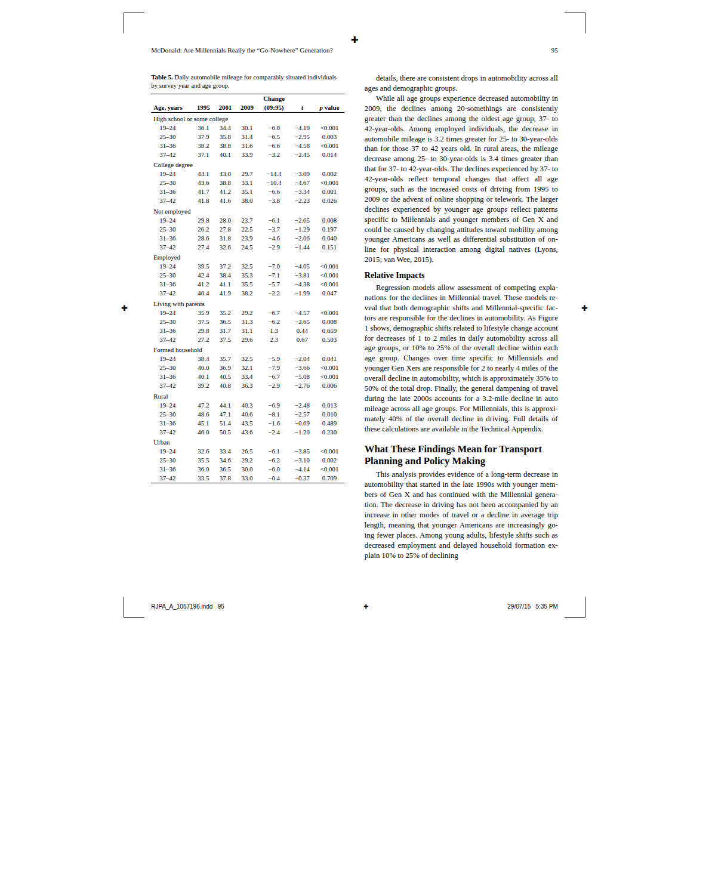✚
McDonald: Are Millennials Really the “Go-Nowhere” Generation? 95
✚
✚
Table 5. Daily automobile mileage for comparably situated individuals by survey year and age group.
| | | | | Change | | |
| --- | --- | --- | --- | --- | --- | --- |
| Age, years | 1995 | 2001 | 2009 | (09:95) | t | p value |
| High school or some college |
| 19–24 | 36.1 | 34.4 | 30.1 | −6.0 | −4.10 | <0.001 |
| 25–30 | 37.9 | 35.8 | 31.4 | −6.5 | −2.95 | 0.003 |
| 31–36 | 38.2 | 38.8 | 31.6 | −6.6 | −4.58 | <0.001 |
| 37–42 | 37.1 | 40.1 | 33.9 | −3.2 | −2.45 | 0.014 |
| College degree |
| 19–24 | 44.1 | 43.0 | 29.7 | −14.4 | −3.09 | 0.002 |
| 25–30 | 43.6 | 38.8 | 33.1 | −10.4 | −4.67 | <0.001 |
| 31–36 | 41.7 | 41.2 | 35.1 | −6.6 | −3.34 | 0.001 |
| 37–42 | 41.8 | 41.6 | 38.0 | −3.8 | −2.23 | 0.026 |
| Not employed |
| 19–24 | 29.8 | 28.0 | 23.7 | −6.1 | −2.65 | 0.008 |
| 25–30 | 26.2 | 27.8 | 22.5 | −3.7 | −1.29 | 0.197 |
| 31–36 | 28.6 | 31.8 | 23.9 | −4.6 | −2.06 | 0.040 |
| 37–42 | 27.4 | 32.6 | 24.5 | −2.9 | −1.44 | 0.151 |
| Employed |
| 19–24 | 39.5 | 37.2 | 32.5 | −7.0 | −4.05 | <0.001 |
| 25–30 | 42.4 | 38.4 | 35.3 | −7.1 | −3.81 | <0.001 |
| 31–36 | 41.2 | 41.1 | 35.5 | −5.7 | −4.38 | <0.001 |
| 37–42 | 40.4 | 41.9 | 38.2 | −2.2 | −1.99 | 0.047 |
| Living with parents |
| 19–24 | 35.9 | 35.2 | 29.2 | −6.7 | −4.57 | <0.001 |
| 25–30 | 37.5 | 36.5 | 31.3 | −6.2 | −2.65 | 0.008 |
| 31–36 | 29.8 | 31.7 | 31.1 | 1.3 | 0.44 | 0.659 |
| 37–42 | 27.2 | 37.5 | 29.6 | 2.3 | 0.67 | 0.503 |
| Formed household |
| 19–24 | 38.4 | 35.7 | 32.5 | −5.9 | −2.04 | 0.041 |
| 25–30 | 40.0 | 36.9 | 32.1 | −7.9 | −3.66 | <0.001 |
| 31–36 | 40.1 | 40.5 | 33.4 | −6.7 | −5.08 | <0.001 |
| 37–42 | 39.2 | 40.8 | 36.3 | −2.9 | −2.76 | 0.006 |
| Rural |
| 19–24 | 47.2 | 44.1 | 40.3 | −6.9 | −2.48 | 0.013 |
| 25–30 | 48.6 | 47.1 | 40.6 | −8.1 | −2.57 | 0.010 |
| 31–36 | 45.1 | 51.4 | 43.5 | −1.6 | −0.69 | 0.489 |
| 37–42 | 46.0 | 50.5 | 43.6 | −2.4 | −1.20 | 0.230 |
| Urban |
| 19–24 | 32.6 | 33.4 | 26.5 | −6.1 | −3.85 | <0.001 |
| 25–30 | 35.5 | 34.6 | 29.2 | −6.2 | −3.10 | 0.002 |
| 31–36 | 36.0 | 36.5 | 30.0 | −6.0 | −4.14 | <0.001 |
| 37–42 | 33.5 | 37.8 | 33.0 | −0.4 | −0.37 | 0.709 |
details, there are consistent drops in automobility across all ages and demographic groups.
While all age groups experience decreased automobility in 2009, the declines among 20-somethings are consistently greater than the declines among the oldest age group, 37- to 42-year-olds. Among employed individuals, the decrease in automobile mileage is 3.2 times greater for 25- to 30-year-olds than for those 37 to 42 years old. In rural areas, the mileage decrease among 25- to 30-year-olds is 3.4 times greater than that for 37- to 42-year-olds. The declines experienced by 37- to 42-year-olds reflect temporal changes that affect all age groups, such as the increased costs of driving from 1995 to 2009 or the advent of online shopping or telework. The larger declines experienced by younger age groups reflect patterns specific to Millennials and younger members of Gen X and could be caused by changing attitudes toward mobility among younger Americans as well as differential substitution of online for physical interaction among digital natives (Lyons, 2015; van Wee, 2015).
Relative Impacts
Regression models allow assessment of competing explanations for the declines in Millennial travel. These models reveal that both demographic shifts and Millennial-specific factors are responsible for the declines in automobility. As Figure 1 shows, demographic shifts related to lifestyle change account for decreases of 1 to 2 miles in daily automobility across all age groups, or 10% to 25% of the overall decline within each age group. Changes over time specific to Millennials and younger Gen Xers are responsible for 2 to nearly 4 miles of the overall decline in automobility, which is approximately 35% to 50% of the total drop. Finally, the general dampening of travel during the late 2000s accounts for a 3.2-mile decline in auto mileage across all age groups. For Millennials, this is approximately 40% of the overall decline in driving. Full details of these calculations are available in the Technical Appendix.
What These Findings Mean for Transport Planning and Policy Making
This analysis provides evidence of a long-term decrease in automobility that started in the late 1990s with younger members of Gen X and has continued with the Millennial generation. The decrease in driving has not been accompanied by an increase in other modes of travel or a decline in average trip length, meaning that younger Americans are increasingly going fewer places. Among young adults, lifestyle shifts such as decreased employment and delayed household formation explain 10% to 25% of declining
RJPA_A_1057196.indd 95 ✚ 29/07/15 5:35 PM